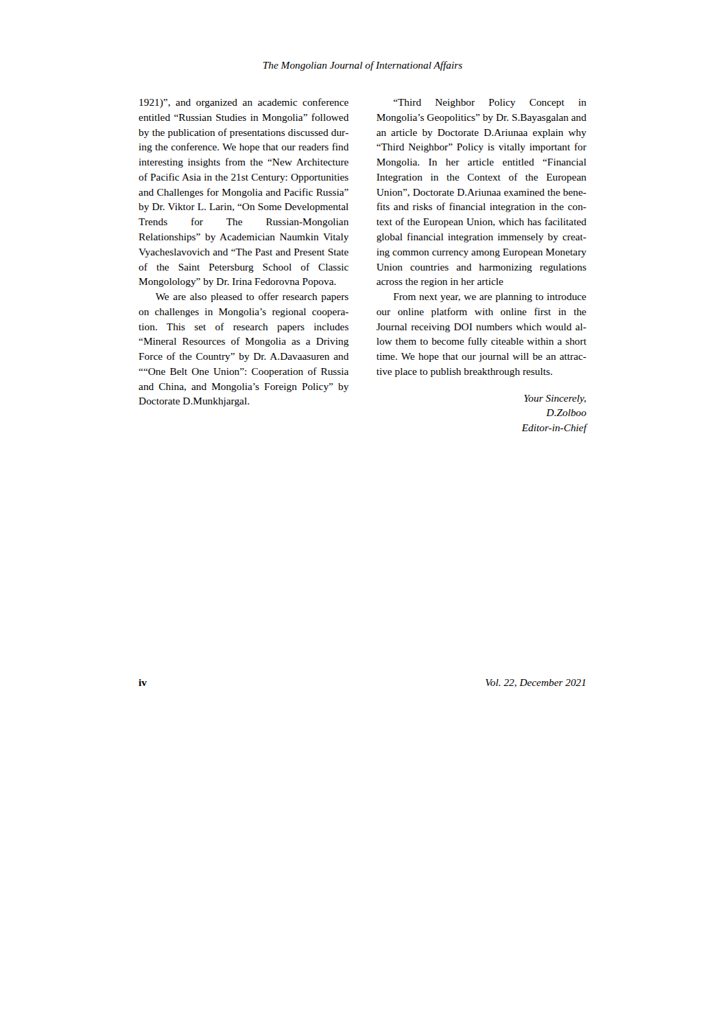The Mongolian Journal of International Affairs
1921)”, and organized an academic conference entitled “Russian Studies in Mongolia” followed by the publication of presentations discussed during the conference. We hope that our readers find interesting insights from the “New Architecture of Pacific Asia in the 21st Century: Opportunities and Challenges for Mongolia and Pacific Russia” by Dr. Viktor L. Larin, “On Some Developmental Trends for The Russian-Mongolian Relationships” by Academician Naumkin Vitaly Vyacheslavovich and “The Past and Present State of the Saint Petersburg School of Classic Mongolology” by Dr. Irina Fedorovna Popova.
We are also pleased to offer research papers on challenges in Mongolia’s regional cooperation. This set of research papers includes “Mineral Resources of Mongolia as a Driving Force of the Country” by Dr. A.Davaasuren and ““One Belt One Union”: Cooperation of Russia and China, and Mongolia’s Foreign Policy” by Doctorate D.Munkhjargal.
“Third Neighbor Policy Concept in Mongolia’s Geopolitics” by Dr. S.Bayasgalan and an article by Doctorate D.Ariunaa explain why “Third Neighbor” Policy is vitally important for Mongolia. In her article entitled “Financial Integration in the Context of the European Union”, Doctorate D.Ariunaa examined the benefits and risks of financial integration in the context of the European Union, which has facilitated global financial integration immensely by creating common currency among European Monetary Union countries and harmonizing regulations across the region in her article
From next year, we are planning to introduce our online platform with online first in the Journal receiving DOI numbers which would allow them to become fully citeable within a short time. We hope that our journal will be an attractive place to publish breakthrough results.
Your Sincerely,
D.Zolboo
Editor-in-Chief
iv Vol. 22, December 2021